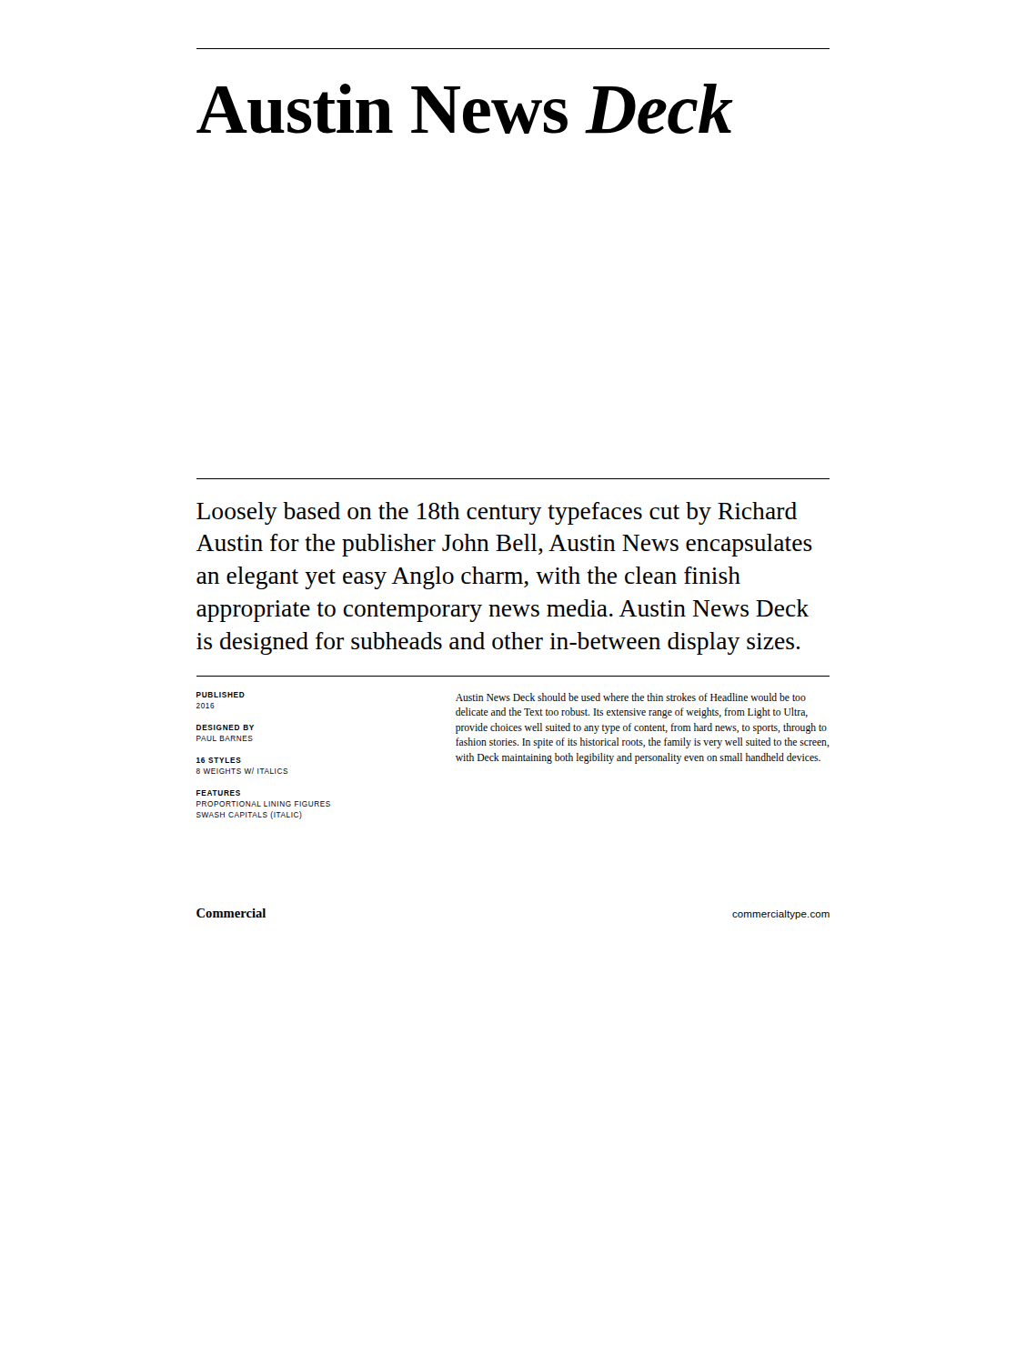Austin News Deck
Loosely based on the 18th century typefaces cut by Richard Austin for the publisher John Bell, Austin News encapsulates an elegant yet easy Anglo charm, with the clean finish appropriate to contemporary news media. Austin News Deck is designed for subheads and other in-between display sizes.
Published
2016
Designed by
Paul Barnes
16 Styles
8 Weights w/ Italics
Features
Proportional Lining Figures
Swash Capitals (Italic)
Austin News Deck should be used where the thin strokes of Headline would be too delicate and the Text too robust. Its extensive range of weights, from Light to Ultra, provide choices well suited to any type of content, from hard news, to sports, through to fashion stories. In spite of its historical roots, the family is very well suited to the screen, with Deck maintaining both legibility and personality even on small handheld devices.
Commercial commercialtype.com